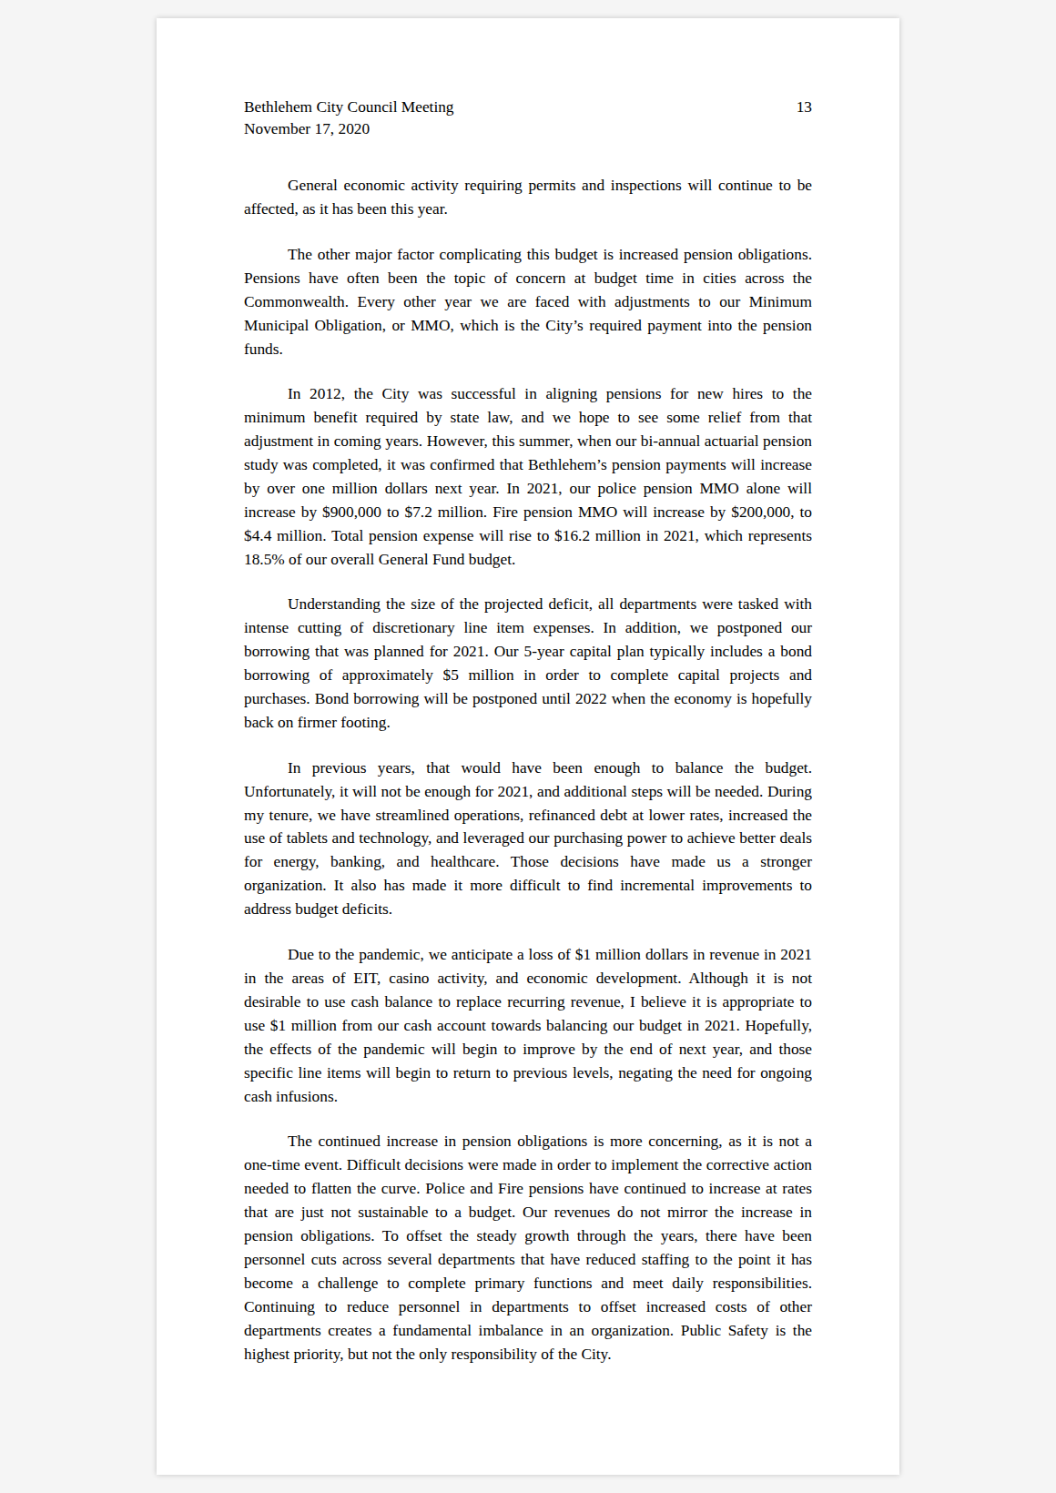Bethlehem City Council Meeting
November 17, 2020
13
General economic activity requiring permits and inspections will continue to be affected, as it has been this year.
The other major factor complicating this budget is increased pension obligations. Pensions have often been the topic of concern at budget time in cities across the Commonwealth. Every other year we are faced with adjustments to our Minimum Municipal Obligation, or MMO, which is the City’s required payment into the pension funds.
In 2012, the City was successful in aligning pensions for new hires to the minimum benefit required by state law, and we hope to see some relief from that adjustment in coming years. However, this summer, when our bi-annual actuarial pension study was completed, it was confirmed that Bethlehem’s pension payments will increase by over one million dollars next year. In 2021, our police pension MMO alone will increase by $900,000 to $7.2 million. Fire pension MMO will increase by $200,000, to $4.4 million. Total pension expense will rise to $16.2 million in 2021, which represents 18.5% of our overall General Fund budget.
Understanding the size of the projected deficit, all departments were tasked with intense cutting of discretionary line item expenses. In addition, we postponed our borrowing that was planned for 2021. Our 5-year capital plan typically includes a bond borrowing of approximately $5 million in order to complete capital projects and purchases. Bond borrowing will be postponed until 2022 when the economy is hopefully back on firmer footing.
In previous years, that would have been enough to balance the budget. Unfortunately, it will not be enough for 2021, and additional steps will be needed. During my tenure, we have streamlined operations, refinanced debt at lower rates, increased the use of tablets and technology, and leveraged our purchasing power to achieve better deals for energy, banking, and healthcare. Those decisions have made us a stronger organization. It also has made it more difficult to find incremental improvements to address budget deficits.
Due to the pandemic, we anticipate a loss of $1 million dollars in revenue in 2021 in the areas of EIT, casino activity, and economic development. Although it is not desirable to use cash balance to replace recurring revenue, I believe it is appropriate to use $1 million from our cash account towards balancing our budget in 2021. Hopefully, the effects of the pandemic will begin to improve by the end of next year, and those specific line items will begin to return to previous levels, negating the need for ongoing cash infusions.
The continued increase in pension obligations is more concerning, as it is not a one-time event. Difficult decisions were made in order to implement the corrective action needed to flatten the curve. Police and Fire pensions have continued to increase at rates that are just not sustainable to a budget. Our revenues do not mirror the increase in pension obligations. To offset the steady growth through the years, there have been personnel cuts across several departments that have reduced staffing to the point it has become a challenge to complete primary functions and meet daily responsibilities. Continuing to reduce personnel in departments to offset increased costs of other departments creates a fundamental imbalance in an organization. Public Safety is the highest priority, but not the only responsibility of the City.